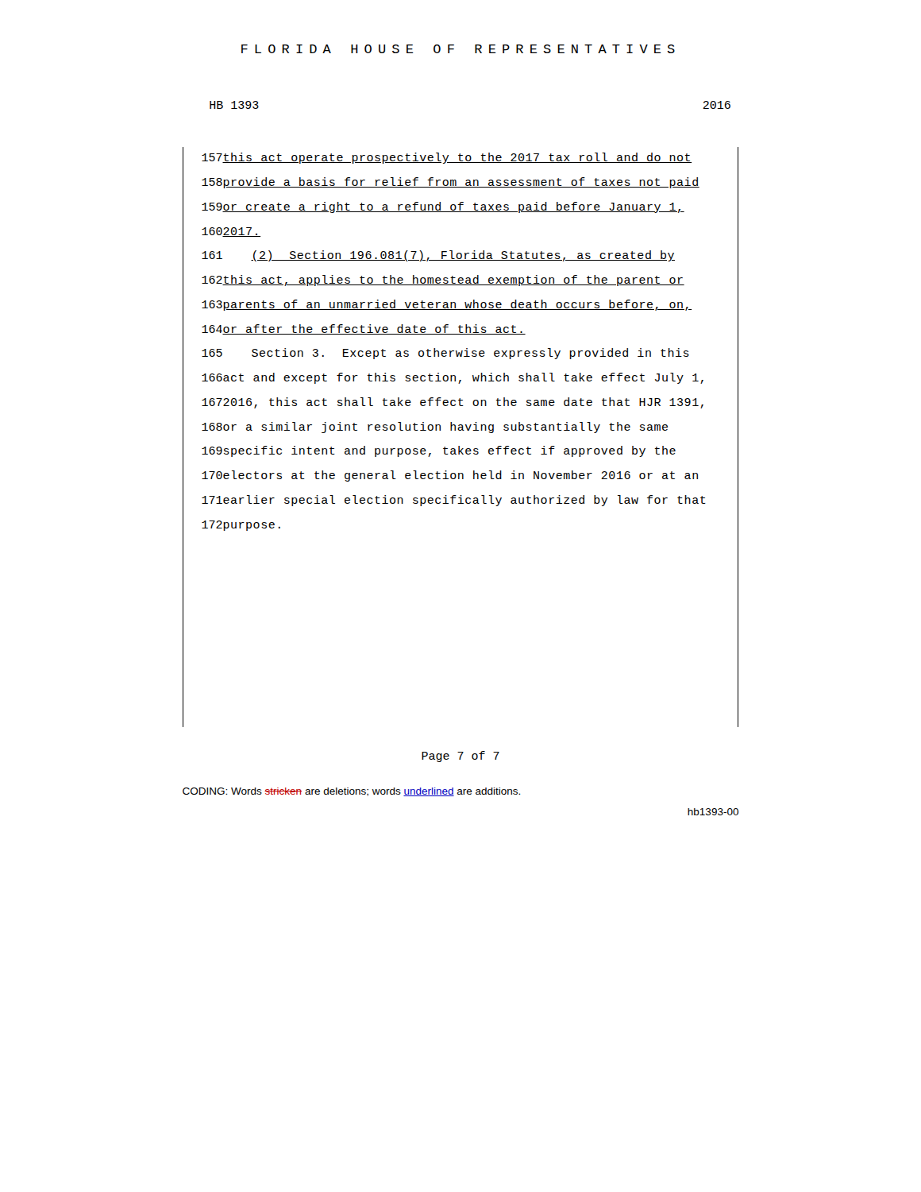FLORIDA HOUSE OF REPRESENTATIVES
HB 1393 2016
| 157 | this act operate prospectively to the 2017 tax roll and do not |
| 158 | provide a basis for relief from an assessment of taxes not paid |
| 159 | or create a right to a refund of taxes paid before January 1, |
| 160 | 2017. |
| 161 | (2) Section 196.081(7), Florida Statutes, as created by |
| 162 | this act, applies to the homestead exemption of the parent or |
| 163 | parents of an unmarried veteran whose death occurs before, on, |
| 164 | or after the effective date of this act. |
| 165 | Section 3. Except as otherwise expressly provided in this |
| 166 | act and except for this section, which shall take effect July 1, |
| 167 | 2016, this act shall take effect on the same date that HJR 1391, |
| 168 | or a similar joint resolution having substantially the same |
| 169 | specific intent and purpose, takes effect if approved by the |
| 170 | electors at the general election held in November 2016 or at an |
| 171 | earlier special election specifically authorized by law for that |
| 172 | purpose. |
Page 7 of 7
CODING: Words stricken are deletions; words underlined are additions.
hb1393-00